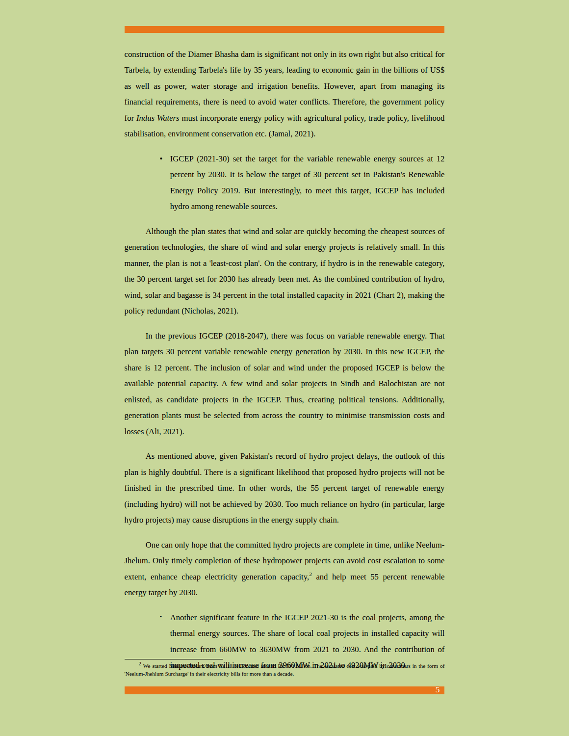construction of the Diamer Bhasha dam is significant not only in its own right but also critical for Tarbela, by extending Tarbela's life by 35 years, leading to economic gain in the billions of US$ as well as power, water storage and irrigation benefits. However, apart from managing its financial requirements, there is need to avoid water conflicts. Therefore, the government policy for Indus Waters must incorporate energy policy with agricultural policy, trade policy, livelihood stabilisation, environment conservation etc. (Jamal, 2021).
IGCEP (2021-30) set the target for the variable renewable energy sources at 12 percent by 2030. It is below the target of 30 percent set in Pakistan's Renewable Energy Policy 2019. But interestingly, to meet this target, IGCEP has included hydro among renewable sources.
Although the plan states that wind and solar are quickly becoming the cheapest sources of generation technologies, the share of wind and solar energy projects is relatively small. In this manner, the plan is not a 'least-cost plan'. On the contrary, if hydro is in the renewable category, the 30 percent target set for 2030 has already been met. As the combined contribution of hydro, wind, solar and bagasse is 34 percent in the total installed capacity in 2021 (Chart 2), making the policy redundant (Nicholas, 2021).
In the previous IGCEP (2018-2047), there was focus on variable renewable energy. That plan targets 30 percent variable renewable energy generation by 2030. In this new IGCEP, the share is 12 percent. The inclusion of solar and wind under the proposed IGCEP is below the available potential capacity. A few wind and solar projects in Sindh and Balochistan are not enlisted, as candidate projects in the IGCEP. Thus, creating political tensions. Additionally, generation plants must be selected from across the country to minimise transmission costs and losses (Ali, 2021).
As mentioned above, given Pakistan's record of hydro project delays, the outlook of this plan is highly doubtful. There is a significant likelihood that proposed hydro projects will not be finished in the prescribed time. In other words, the 55 percent target of renewable energy (including hydro) will not be achieved by 2030. Too much reliance on hydro (in particular, large hydro projects) may cause disruptions in the energy supply chain.
One can only hope that the committed hydro projects are complete in time, unlike Neelum-Jhelum. Only timely completion of these hydropower projects can avoid cost escalation to some extent, enhance cheap electricity generation capacity,2 and help meet 55 percent renewable energy target by 2030.
Another significant feature in the IGCEP 2021-30 is the coal projects, among the thermal energy sources. The share of local coal projects in installed capacity will increase from 660MW to 3630MW from 2021 to 2030. And the contribution of imported coal will increase from 3960MW in 2021 to 4920MW in 2030.
2 We started Neelum-Jhelum from Rs 18 billion and around Rs 500 billion. The escalated cost was paid by consumers in the form of 'Neelum-Jhehlum Surcharge' in their electricity bills for more than a decade.
5